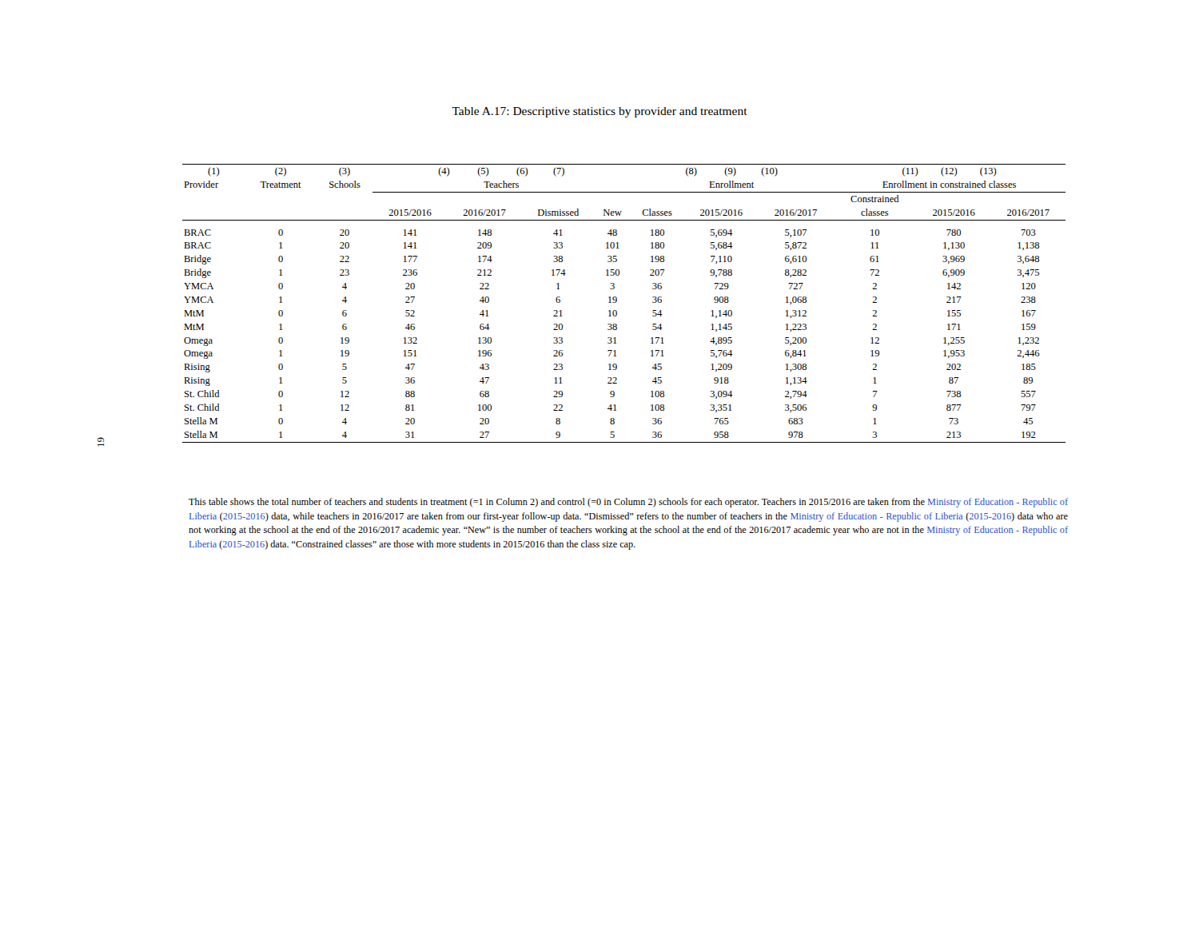19
Table A.17: Descriptive statistics by provider and treatment
| (1) | (2) | (3) | (4) (5) (6) (7) | (8) (9) (10) | (11) (12) (13) |
| Provider | Treatment | Schools | Teachers | Enrollment | Enrollment in constrained classes |
| | | | 2015/2016 | 2016/2017 | Dismissed | New | Classes | 2015/2016 | 2016/2017 | Constrained classes | 2015/2016 | 2016/2017 |
| BRAC | 0 | 20 | 141 | 148 | 41 | 48 | 180 | 5,694 | 5,107 | 10 | 780 | 703 |
| BRAC | 1 | 20 | 141 | 209 | 33 | 101 | 180 | 5,684 | 5,872 | 11 | 1,130 | 1,138 |
| Bridge | 0 | 22 | 177 | 174 | 38 | 35 | 198 | 7,110 | 6,610 | 61 | 3,969 | 3,648 |
| Bridge | 1 | 23 | 236 | 212 | 174 | 150 | 207 | 9,788 | 8,282 | 72 | 6,909 | 3,475 |
| YMCA | 0 | 4 | 20 | 22 | 1 | 3 | 36 | 729 | 727 | 2 | 142 | 120 |
| YMCA | 1 | 4 | 27 | 40 | 6 | 19 | 36 | 908 | 1,068 | 2 | 217 | 238 |
| MtM | 0 | 6 | 52 | 41 | 21 | 10 | 54 | 1,140 | 1,312 | 2 | 155 | 167 |
| MtM | 1 | 6 | 46 | 64 | 20 | 38 | 54 | 1,145 | 1,223 | 2 | 171 | 159 |
| Omega | 0 | 19 | 132 | 130 | 33 | 31 | 171 | 4,895 | 5,200 | 12 | 1,255 | 1,232 |
| Omega | 1 | 19 | 151 | 196 | 26 | 71 | 171 | 5,764 | 6,841 | 19 | 1,953 | 2,446 |
| Rising | 0 | 5 | 47 | 43 | 23 | 19 | 45 | 1,209 | 1,308 | 2 | 202 | 185 |
| Rising | 1 | 5 | 36 | 47 | 11 | 22 | 45 | 918 | 1,134 | 1 | 87 | 89 |
| St. Child | 0 | 12 | 88 | 68 | 29 | 9 | 108 | 3,094 | 2,794 | 7 | 738 | 557 |
| St. Child | 1 | 12 | 81 | 100 | 22 | 41 | 108 | 3,351 | 3,506 | 9 | 877 | 797 |
| Stella M | 0 | 4 | 20 | 20 | 8 | 8 | 36 | 765 | 683 | 1 | 73 | 45 |
| Stella M | 1 | 4 | 31 | 27 | 9 | 5 | 36 | 958 | 978 | 3 | 213 | 192 |
This table shows the total number of teachers and students in treatment (=1 in Column 2) and control (=0 in Column 2) schools for each operator. Teachers in 2015/2016 are taken from the Ministry of Education - Republic of Liberia (2015-2016) data, while teachers in 2016/2017 are taken from our first-year follow-up data. “Dismissed” refers to the number of teachers in the Ministry of Education - Republic of Liberia (2015-2016) data who are not working at the school at the end of the 2016/2017 academic year. “New” is the number of teachers working at the school at the end of the 2016/2017 academic year who are not in the Ministry of Education - Republic of Liberia (2015-2016) data. “Constrained classes” are those with more students in 2015/2016 than the class size cap.